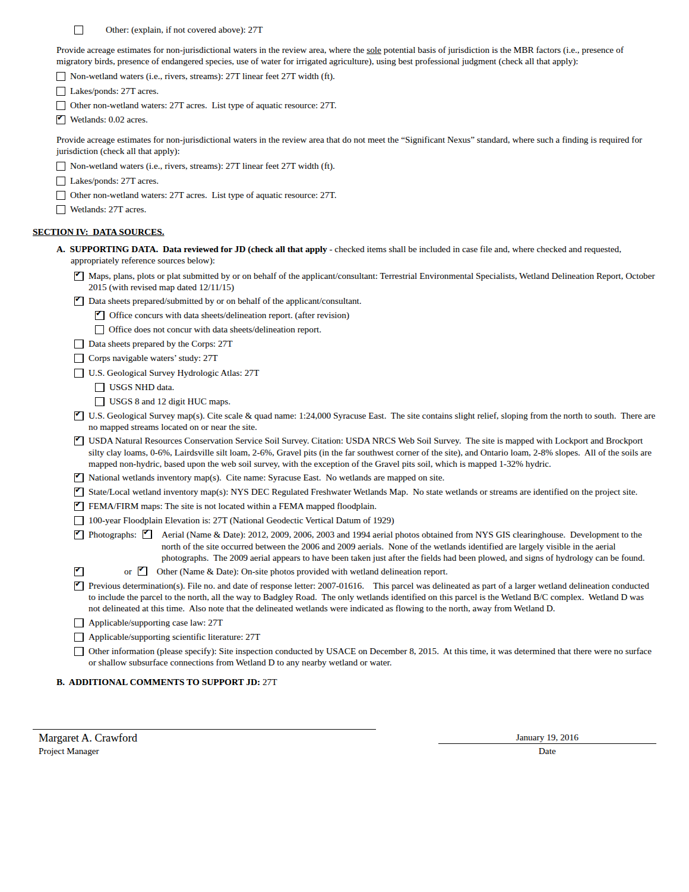Other: (explain, if not covered above): 27T
Provide acreage estimates for non-jurisdictional waters in the review area, where the sole potential basis of jurisdiction is the MBR factors (i.e., presence of migratory birds, presence of endangered species, use of water for irrigated agriculture), using best professional judgment (check all that apply):
Non-wetland waters (i.e., rivers, streams): 27T linear feet 27T width (ft).
Lakes/ponds: 27T acres.
Other non-wetland waters: 27T acres. List type of aquatic resource: 27T.
Wetlands: 0.02 acres.
Provide acreage estimates for non-jurisdictional waters in the review area that do not meet the “Significant Nexus” standard, where such a finding is required for jurisdiction (check all that apply):
Non-wetland waters (i.e., rivers, streams): 27T linear feet 27T width (ft).
Lakes/ponds: 27T acres.
Other non-wetland waters: 27T acres. List type of aquatic resource: 27T.
Wetlands: 27T acres.
SECTION IV: DATA SOURCES.
A. SUPPORTING DATA. Data reviewed for JD (check all that apply - checked items shall be included in case file and, where checked and requested, appropriately reference sources below):
Maps, plans, plots or plat submitted by or on behalf of the applicant/consultant: Terrestrial Environmental Specialists, Wetland Delineation Report, October 2015 (with revised map dated 12/11/15)
Data sheets prepared/submitted by or on behalf of the applicant/consultant.
Office concurs with data sheets/delineation report. (after revision)
Office does not concur with data sheets/delineation report.
Data sheets prepared by the Corps: 27T
Corps navigable waters’ study: 27T
U.S. Geological Survey Hydrologic Atlas: 27T
USGS NHD data.
USGS 8 and 12 digit HUC maps.
U.S. Geological Survey map(s). Cite scale & quad name: 1:24,000 Syracuse East. The site contains slight relief, sloping from the north to south. There are no mapped streams located on or near the site.
USDA Natural Resources Conservation Service Soil Survey. Citation: USDA NRCS Web Soil Survey. The site is mapped with Lockport and Brockport silty clay loams, 0-6%, Lairdsville silt loam, 2-6%, Gravel pits (in the far southwest corner of the site), and Ontario loam, 2-8% slopes. All of the soils are mapped non-hydric, based upon the web soil survey, with the exception of the Gravel pits soil, which is mapped 1-32% hydric.
National wetlands inventory map(s). Cite name: Syracuse East. No wetlands are mapped on site.
State/Local wetland inventory map(s): NYS DEC Regulated Freshwater Wetlands Map. No state wetlands or streams are identified on the project site.
FEMA/FIRM maps: The site is not located within a FEMA mapped floodplain.
100-year Floodplain Elevation is: 27T (National Geodectic Vertical Datum of 1929)
Photographs: Aerial (Name & Date): 2012, 2009, 2006, 2003 and 1994 aerial photos obtained from NYS GIS clearinghouse. Development to the north of the site occurred between the 2006 and 2009 aerials. None of the wetlands identified are largely visible in the aerial photographs. The 2009 aerial appears to have been taken just after the fields had been plowed, and signs of hydrology can be found.
or Other (Name & Date): On-site photos provided with wetland delineation report.
Previous determination(s). File no. and date of response letter: 2007-01616. This parcel was delineated as part of a larger wetland delineation conducted to include the parcel to the north, all the way to Badgley Road. The only wetlands identified on this parcel is the Wetland B/C complex. Wetland D was not delineated at this time. Also note that the delineated wetlands were indicated as flowing to the north, away from Wetland D.
Applicable/supporting case law: 27T
Applicable/supporting scientific literature: 27T
Other information (please specify): Site inspection conducted by USACE on December 8, 2015. At this time, it was determined that there were no surface or shallow subsurface connections from Wetland D to any nearby wetland or water.
B. ADDITIONAL COMMENTS TO SUPPORT JD: 27T
Margaret A. Crawford
Project Manager
January 19, 2016
Date